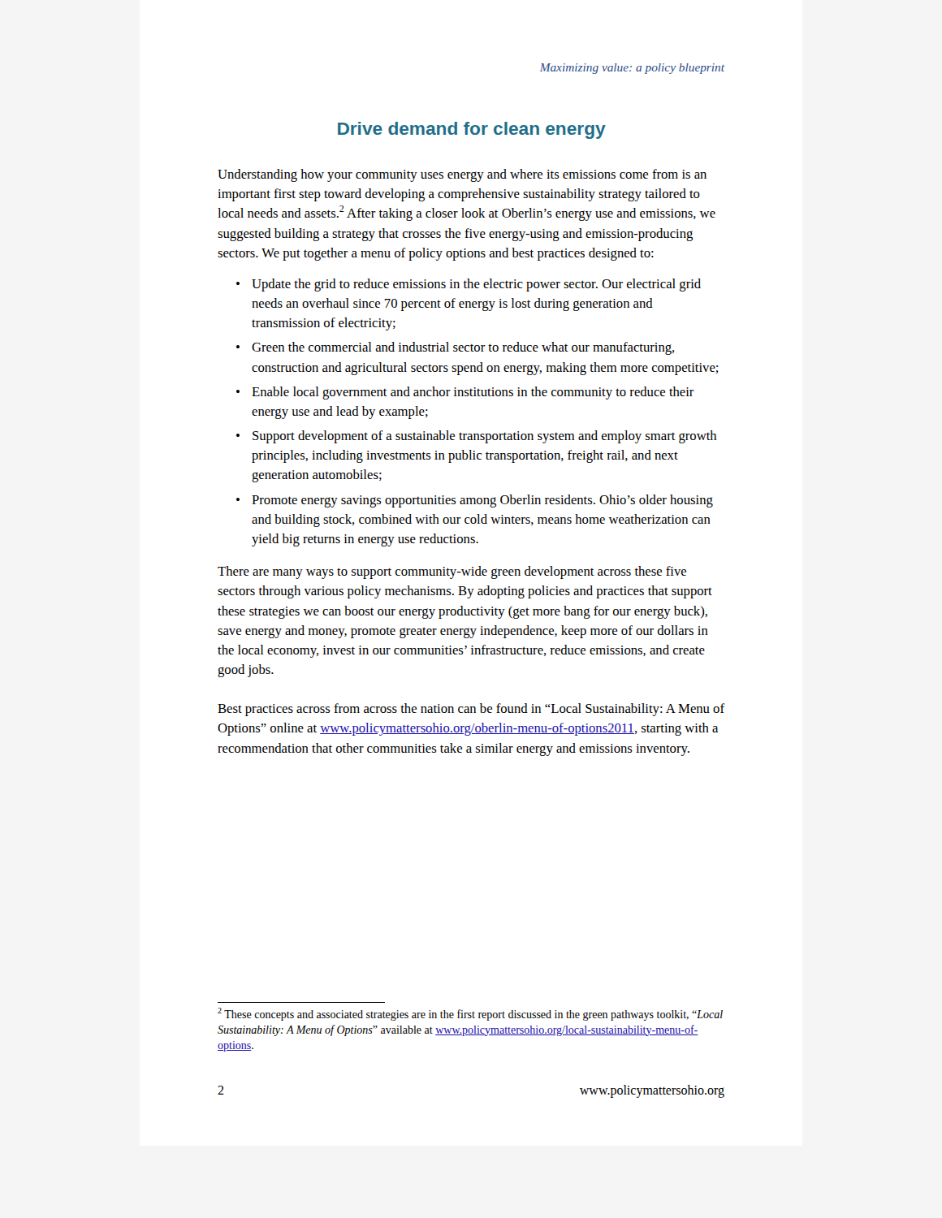Maximizing value: a policy blueprint
Drive demand for clean energy
Understanding how your community uses energy and where its emissions come from is an important first step toward developing a comprehensive sustainability strategy tailored to local needs and assets.2 After taking a closer look at Oberlin’s energy use and emissions, we suggested building a strategy that crosses the five energy-using and emission-producing sectors. We put together a menu of policy options and best practices designed to:
Update the grid to reduce emissions in the electric power sector. Our electrical grid needs an overhaul since 70 percent of energy is lost during generation and transmission of electricity;
Green the commercial and industrial sector to reduce what our manufacturing, construction and agricultural sectors spend on energy, making them more competitive;
Enable local government and anchor institutions in the community to reduce their energy use and lead by example;
Support development of a sustainable transportation system and employ smart growth principles, including investments in public transportation, freight rail, and next generation automobiles;
Promote energy savings opportunities among Oberlin residents. Ohio’s older housing and building stock, combined with our cold winters, means home weatherization can yield big returns in energy use reductions.
There are many ways to support community-wide green development across these five sectors through various policy mechanisms. By adopting policies and practices that support these strategies we can boost our energy productivity (get more bang for our energy buck), save energy and money, promote greater energy independence, keep more of our dollars in the local economy, invest in our communities’ infrastructure, reduce emissions, and create good jobs.
Best practices across from across the nation can be found in “Local Sustainability: A Menu of Options” online at www.policymattersohio.org/oberlin-menu-of-options2011, starting with a recommendation that other communities take a similar energy and emissions inventory.
2 These concepts and associated strategies are in the first report discussed in the green pathways toolkit, “Local Sustainability: A Menu of Options” available at www.policymattersohio.org/local-sustainability-menu-of-options.
2 www.policymattersohio.org